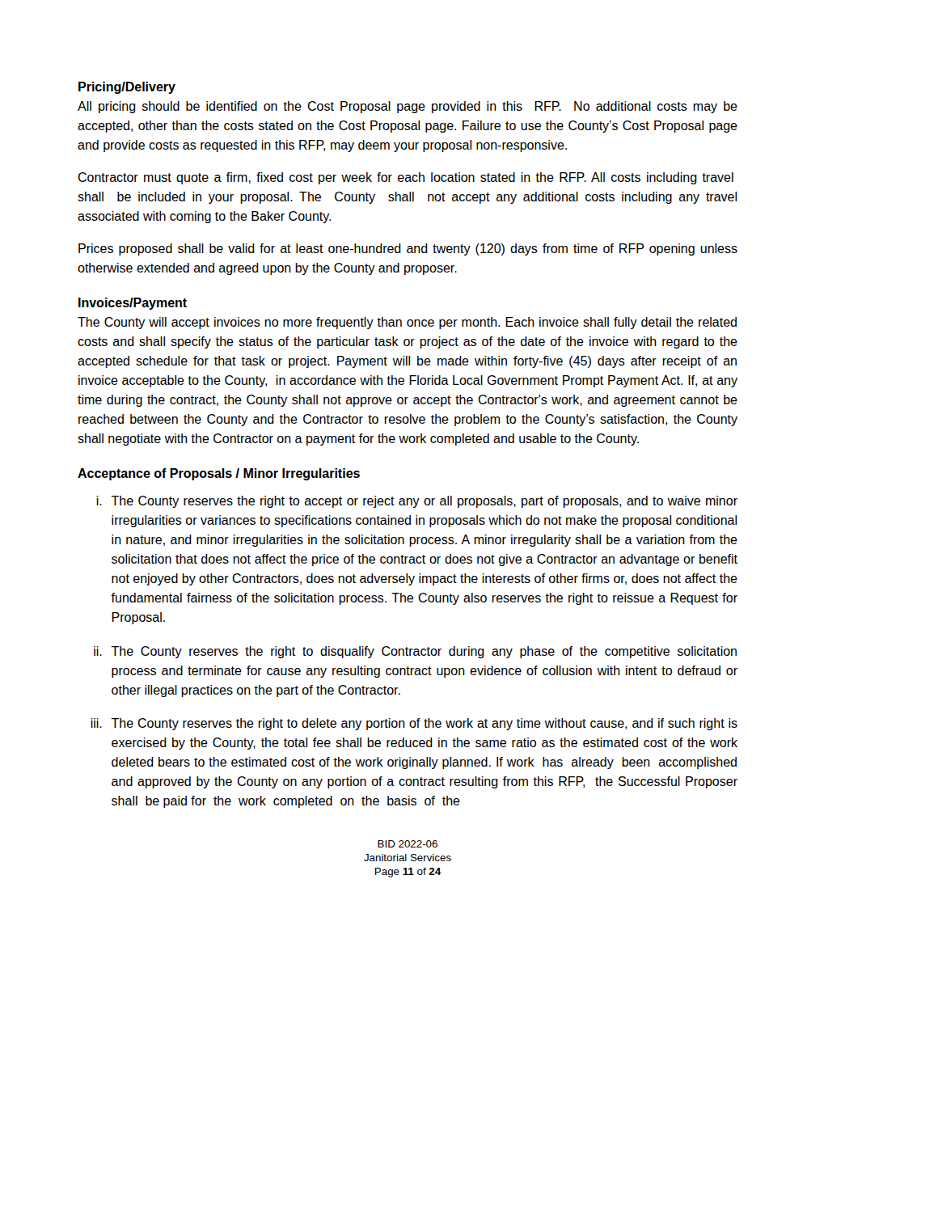Pricing/Delivery
All pricing should be identified on the Cost Proposal page provided in this RFP. No additional costs may be accepted, other than the costs stated on the Cost Proposal page. Failure to use the County’s Cost Proposal page and provide costs as requested in this RFP, may deem your proposal non-responsive.
Contractor must quote a firm, fixed cost per week for each location stated in the RFP. All costs including travel shall be included in your proposal. The County shall not accept any additional costs including any travel associated with coming to the Baker County.
Prices proposed shall be valid for at least one-hundred and twenty (120) days from time of RFP opening unless otherwise extended and agreed upon by the County and proposer.
Invoices/Payment
The County will accept invoices no more frequently than once per month. Each invoice shall fully detail the related costs and shall specify the status of the particular task or project as of the date of the invoice with regard to the accepted schedule for that task or project. Payment will be made within forty-five (45) days after receipt of an invoice acceptable to the County, in accordance with the Florida Local Government Prompt Payment Act. If, at any time during the contract, the County shall not approve or accept the Contractor's work, and agreement cannot be reached between the County and the Contractor to resolve the problem to the County’s satisfaction, the County shall negotiate with the Contractor on a payment for the work completed and usable to the County.
Acceptance of Proposals / Minor Irregularities
The County reserves the right to accept or reject any or all proposals, part of proposals, and to waive minor irregularities or variances to specifications contained in proposals which do not make the proposal conditional in nature, and minor irregularities in the solicitation process. A minor irregularity shall be a variation from the solicitation that does not affect the price of the contract or does not give a Contractor an advantage or benefit not enjoyed by other Contractors, does not adversely impact the interests of other firms or, does not affect the fundamental fairness of the solicitation process. The County also reserves the right to reissue a Request for Proposal.
The County reserves the right to disqualify Contractor during any phase of the competitive solicitation process and terminate for cause any resulting contract upon evidence of collusion with intent to defraud or other illegal practices on the part of the Contractor.
The County reserves the right to delete any portion of the work at any time without cause, and if such right is exercised by the County, the total fee shall be reduced in the same ratio as the estimated cost of the work deleted bears to the estimated cost of the work originally planned. If work has already been accomplished and approved by the County on any portion of a contract resulting from this RFP, the Successful Proposer shall be paid for the work completed on the basis of the
BID 2022-06
Janitorial Services
Page 11 of 24